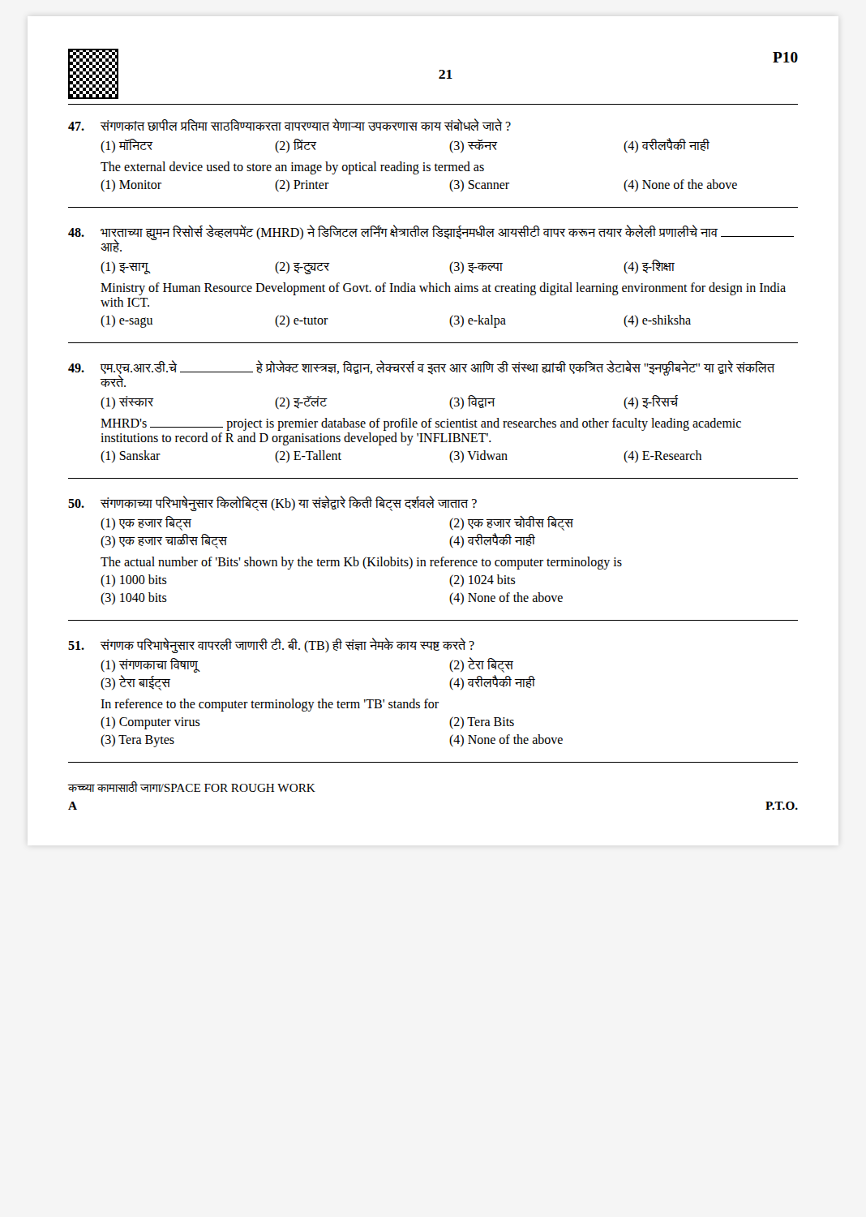21
P10
47.
संगणकांत छापील प्रतिमा साठविण्याकरता वापरण्यात येणाऱ्या उपकरणास काय संबोधले जाते ?
(1) मॉनिटर
(2) प्रिंटर
(3) स्कॅनर
(4) वरीलपैकी नाही
The external device used to store an image by optical reading is termed as
(1) Monitor
(2) Printer
(3) Scanner
(4) None of the above
48.
भारताच्या ह्युमन रिसोर्स डेव्हलपमेंट (MHRD) ने डिजिटल लर्निंग क्षेत्रातील डिझाईनमधील आयसीटी वापर करून तयार केलेली प्रणालीचे नाव आहे.
(1) इ-सागू
(2) इ-ट्युटर
(3) इ-कल्पा
(4) इ-शिक्षा
Ministry of Human Resource Development of Govt. of India which aims at creating digital learning environment for design in India with ICT.
(1) e-sagu
(2) e-tutor
(3) e-kalpa
(4) e-shiksha
49.
एम.एच.आर.डी.चे हे प्रोजेक्ट शास्त्रज्ञ, विद्वान, लेक्चरर्स व इतर आर आणि डी संस्था ह्यांची एकत्रित डेटाबेस ''इनफ्लीबनेट'' या द्वारे संकलित करते.
(1) संस्कार
(2) इ-टॅलंट
(3) विद्वान
(4) इ-रिसर्च
MHRD's project is premier database of profile of scientist and researches and other faculty leading academic institutions to record of R and D organisations developed by 'INFLIBNET'.
(1) Sanskar
(2) E-Tallent
(3) Vidwan
(4) E-Research
50.
संगणकाच्या परिभाषेनुसार किलोबिट्स (Kb) या संज्ञेद्वारे किती बिट्स दर्शवले जातात ?
(1) एक हजार बिट्स
(2) एक हजार चोवीस बिट्स
(3) एक हजार चाळीस बिट्स
(4) वरीलपैकी नाही
The actual number of 'Bits' shown by the term Kb (Kilobits) in reference to computer terminology is
(1) 1000 bits
(2) 1024 bits
(3) 1040 bits
(4) None of the above
51.
संगणक परिभाषेनुसार वापरली जाणारी टी. बी. (TB) ही संज्ञा नेमके काय स्पष्ट करते ?
(1) संगणकाचा विषाणू
(2) टेरा बिट्स
(3) टेरा बाईट्स
(4) वरीलपैकी नाही
In reference to the computer terminology the term 'TB' stands for
(1) Computer virus
(2) Tera Bits
(3) Tera Bytes
(4) None of the above
कच्च्या कामासाठी जागा/SPACE FOR ROUGH WORK
A
P.T.O.